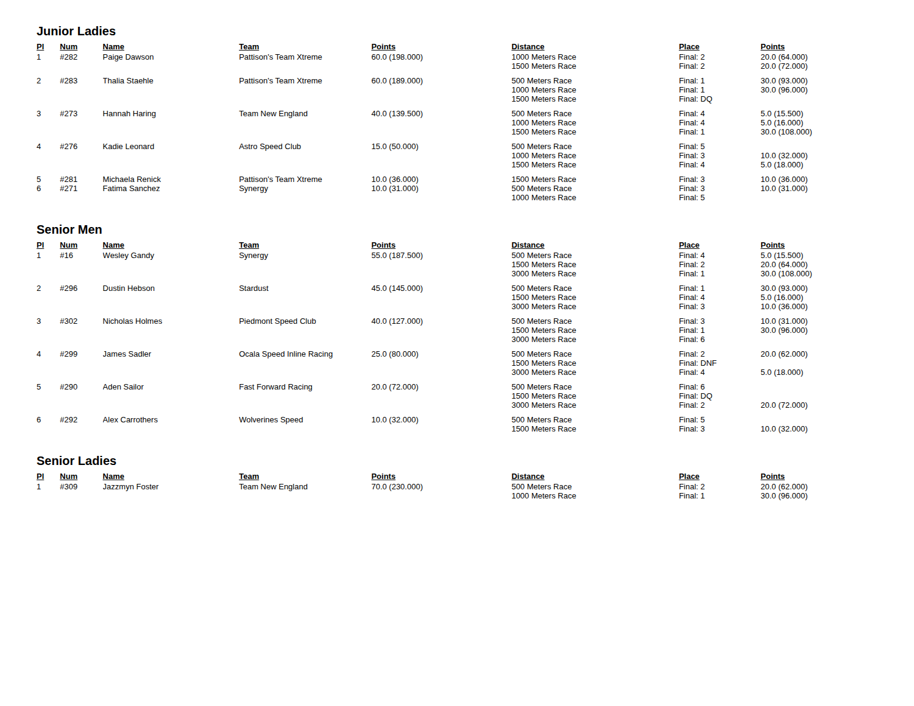Junior Ladies
| Pl | Num | Name | Team | Points | | Distance | Place | Points |
| --- | --- | --- | --- | --- | --- | --- | --- | --- |
| 1 | #282 | Paige Dawson | Pattison's Team Xtreme | 60.0 (198.000) | | 1000 Meters Race | Final: 2 | 20.0 (64.000) |
| | | | | | | 1500 Meters Race | Final: 2 | 20.0 (72.000) |
| 2 | #283 | Thalia Staehle | Pattison's Team Xtreme | 60.0 (189.000) | | 500 Meters Race | Final: 1 | 30.0 (93.000) |
| | | | | | | 1000 Meters Race | Final: 1 | 30.0 (96.000) |
| | | | | | | 1500 Meters Race | Final: DQ | |
| 3 | #273 | Hannah Haring | Team New England | 40.0 (139.500) | | 500 Meters Race | Final: 4 | 5.0 (15.500) |
| | | | | | | 1000 Meters Race | Final: 4 | 5.0 (16.000) |
| | | | | | | 1500 Meters Race | Final: 1 | 30.0 (108.000) |
| 4 | #276 | Kadie Leonard | Astro Speed Club | 15.0 (50.000) | | 500 Meters Race | Final: 5 | |
| | | | | | | 1000 Meters Race | Final: 3 | 10.0 (32.000) |
| | | | | | | 1500 Meters Race | Final: 4 | 5.0 (18.000) |
| 5 | #281 | Michaela Renick | Pattison's Team Xtreme | 10.0 (36.000) | | 1500 Meters Race | Final: 3 | 10.0 (36.000) |
| 6 | #271 | Fatima Sanchez | Synergy | 10.0 (31.000) | | 500 Meters Race | Final: 3 | 10.0 (31.000) |
| | | | | | | 1000 Meters Race | Final: 5 | |
Senior Men
| Pl | Num | Name | Team | Points | | Distance | Place | Points |
| --- | --- | --- | --- | --- | --- | --- | --- | --- |
| 1 | #16 | Wesley Gandy | Synergy | 55.0 (187.500) | | 500 Meters Race | Final: 4 | 5.0 (15.500) |
| | | | | | | 1500 Meters Race | Final: 2 | 20.0 (64.000) |
| | | | | | | 3000 Meters Race | Final: 1 | 30.0 (108.000) |
| 2 | #296 | Dustin Hebson | Stardust | 45.0 (145.000) | | 500 Meters Race | Final: 1 | 30.0 (93.000) |
| | | | | | | 1500 Meters Race | Final: 4 | 5.0 (16.000) |
| | | | | | | 3000 Meters Race | Final: 3 | 10.0 (36.000) |
| 3 | #302 | Nicholas Holmes | Piedmont Speed Club | 40.0 (127.000) | | 500 Meters Race | Final: 3 | 10.0 (31.000) |
| | | | | | | 1500 Meters Race | Final: 1 | 30.0 (96.000) |
| | | | | | | 3000 Meters Race | Final: 6 | |
| 4 | #299 | James Sadler | Ocala Speed Inline Racing | 25.0 (80.000) | | 500 Meters Race | Final: 2 | 20.0 (62.000) |
| | | | | | | 1500 Meters Race | Final: DNF | |
| | | | | | | 3000 Meters Race | Final: 4 | 5.0 (18.000) |
| 5 | #290 | Aden Sailor | Fast Forward Racing | 20.0 (72.000) | | 500 Meters Race | Final: 6 | |
| | | | | | | 1500 Meters Race | Final: DQ | |
| | | | | | | 3000 Meters Race | Final: 2 | 20.0 (72.000) |
| 6 | #292 | Alex Carrothers | Wolverines Speed | 10.0 (32.000) | | 500 Meters Race | Final: 5 | |
| | | | | | | 1500 Meters Race | Final: 3 | 10.0 (32.000) |
Senior Ladies
| Pl | Num | Name | Team | Points | | Distance | Place | Points |
| --- | --- | --- | --- | --- | --- | --- | --- | --- |
| 1 | #309 | Jazzmyn Foster | Team New England | 70.0 (230.000) | | 500 Meters Race | Final: 2 | 20.0 (62.000) |
| | | | | | | 1000 Meters Race | Final: 1 | 30.0 (96.000) |